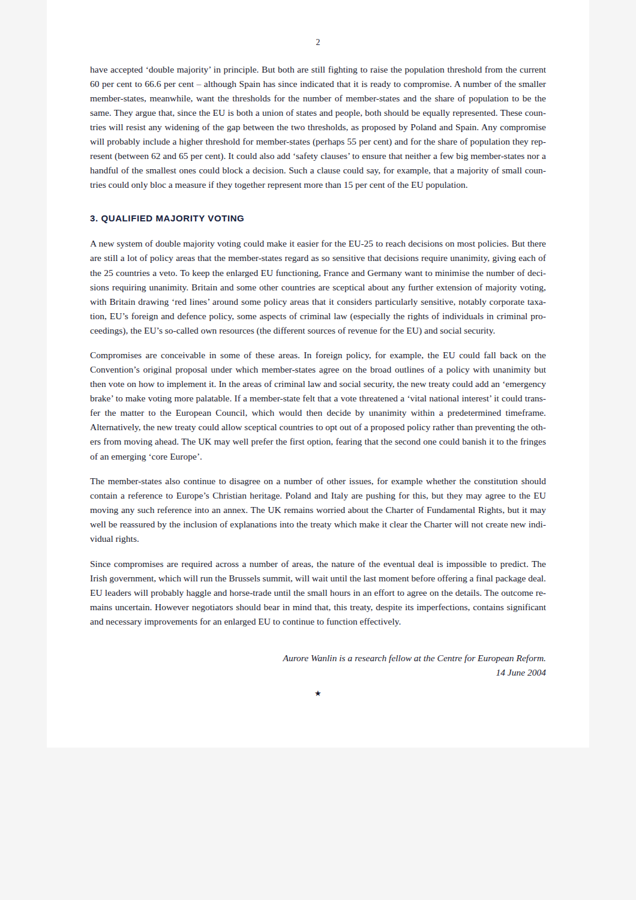2
have accepted ‘double majority’ in principle. But both are still fighting to raise the population threshold from the current 60 per cent to 66.6 per cent – although Spain has since indicated that it is ready to compromise. A number of the smaller member-states, meanwhile, want the thresholds for the number of member-states and the share of population to be the same. They argue that, since the EU is both a union of states and people, both should be equally represented. These countries will resist any widening of the gap between the two thresholds, as proposed by Poland and Spain. Any compromise will probably include a higher threshold for member-states (perhaps 55 per cent) and for the share of population they represent (between 62 and 65 per cent). It could also add ‘safety clauses’ to ensure that neither a few big member-states nor a handful of the smallest ones could block a decision. Such a clause could say, for example, that a majority of small countries could only bloc a measure if they together represent more than 15 per cent of the EU population.
3. QUALIFIED MAJORITY VOTING
A new system of double majority voting could make it easier for the EU-25 to reach decisions on most policies. But there are still a lot of policy areas that the member-states regard as so sensitive that decisions require unanimity, giving each of the 25 countries a veto. To keep the enlarged EU functioning, France and Germany want to minimise the number of decisions requiring unanimity. Britain and some other countries are sceptical about any further extension of majority voting, with Britain drawing ‘red lines’ around some policy areas that it considers particularly sensitive, notably corporate taxation, EU’s foreign and defence policy, some aspects of criminal law (especially the rights of individuals in criminal proceedings), the EU’s so-called own resources (the different sources of revenue for the EU) and social security.
Compromises are conceivable in some of these areas. In foreign policy, for example, the EU could fall back on the Convention’s original proposal under which member-states agree on the broad outlines of a policy with unanimity but then vote on how to implement it. In the areas of criminal law and social security, the new treaty could add an ‘emergency brake’ to make voting more palatable. If a member-state felt that a vote threatened a ‘vital national interest’ it could transfer the matter to the European Council, which would then decide by unanimity within a predetermined timeframe. Alternatively, the new treaty could allow sceptical countries to opt out of a proposed policy rather than preventing the others from moving ahead. The UK may well prefer the first option, fearing that the second one could banish it to the fringes of an emerging ‘core Europe’.
The member-states also continue to disagree on a number of other issues, for example whether the constitution should contain a reference to Europe’s Christian heritage. Poland and Italy are pushing for this, but they may agree to the EU moving any such reference into an annex. The UK remains worried about the Charter of Fundamental Rights, but it may well be reassured by the inclusion of explanations into the treaty which make it clear the Charter will not create new individual rights.
Since compromises are required across a number of areas, the nature of the eventual deal is impossible to predict. The Irish government, which will run the Brussels summit, will wait until the last moment before offering a final package deal. EU leaders will probably haggle and horse-trade until the small hours in an effort to agree on the details. The outcome remains uncertain. However negotiators should bear in mind that, this treaty, despite its imperfections, contains significant and necessary improvements for an enlarged EU to continue to function effectively.
Aurore Wanlin is a research fellow at the Centre for European Reform.
14 June 2004
★